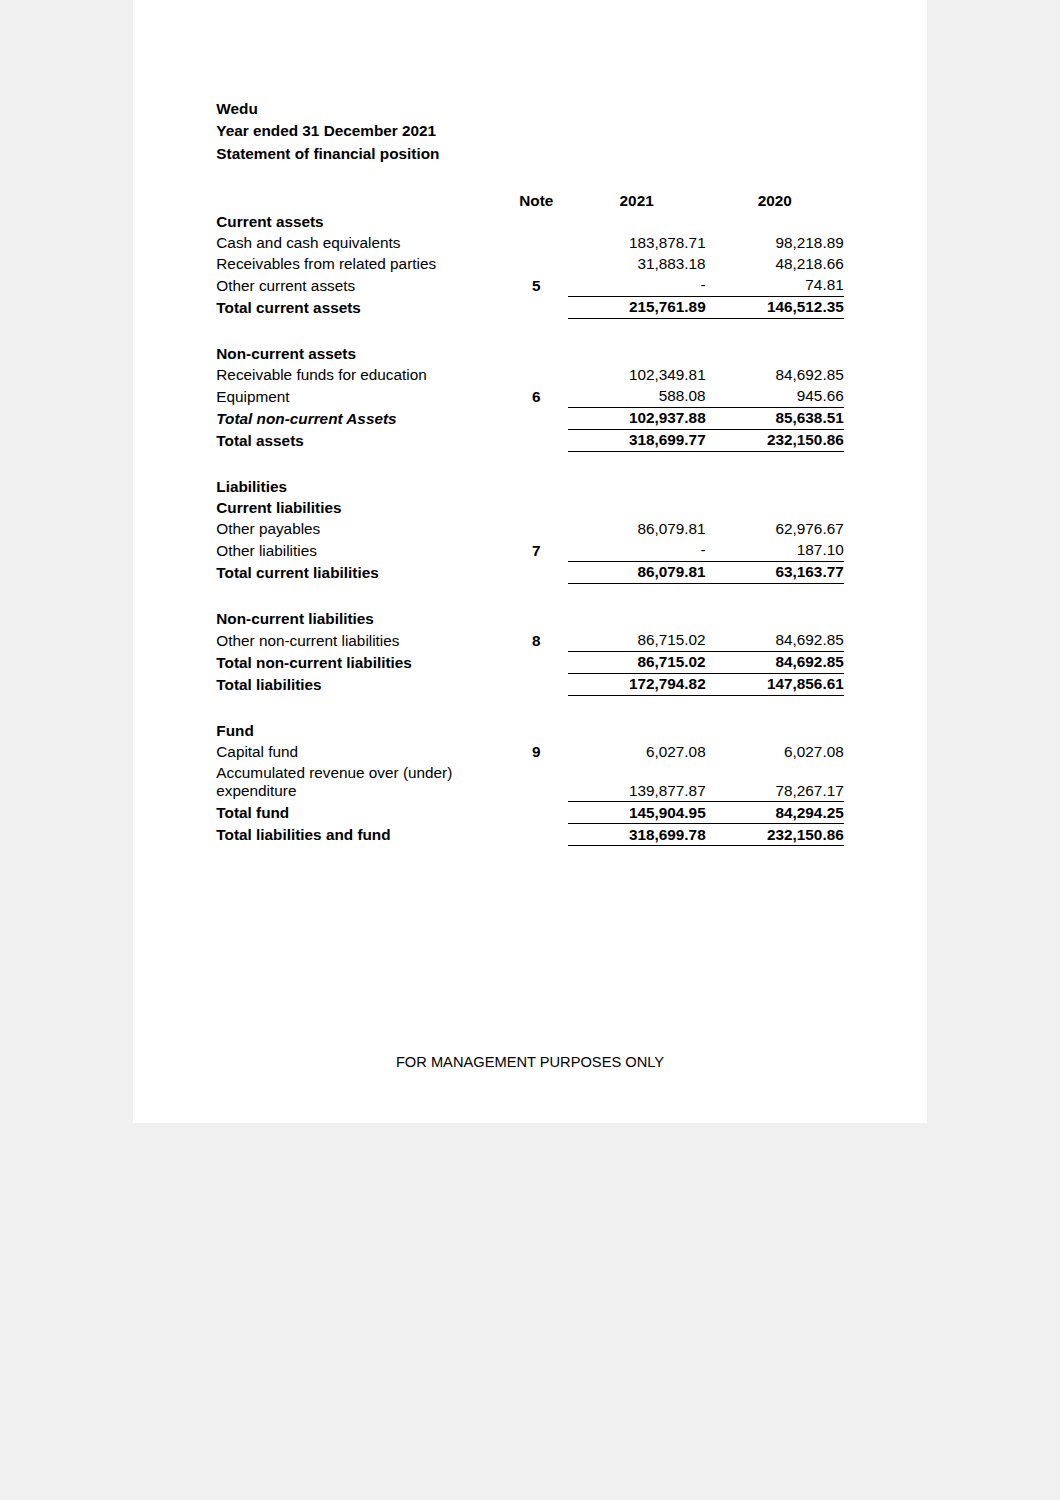Wedu
Year ended 31 December 2021
Statement of financial position
| | Note | 2021 | 2020 |
| --- | --- | --- | --- |
| Current assets | | | |
| Cash and cash equivalents | | 183,878.71 | 98,218.89 |
| Receivables from related parties | | 31,883.18 | 48,218.66 |
| Other current assets | 5 | - | 74.81 |
| Total current assets | | 215,761.89 | 146,512.35 |
| Non-current assets | | | |
| Receivable funds for education | 6 | 102,349.81 | 84,692.85 |
| Equipment | 588.08 | 945.66 |
| Total non-current Assets | | 102,937.88 | 85,638.51 |
| Total assets | | 318,699.77 | 232,150.86 |
| Liabilities | | | |
| Current liabilities | | | |
| Other payables | 7 | 86,079.81 | 62,976.67 |
| Other liabilities | - | 187.10 |
| Total current liabilities | | 86,079.81 | 63,163.77 |
| Non-current liabilities | | | |
| Other non-current liabilities | 8 | 86,715.02 | 84,692.85 |
| Total non-current liabilities | | 86,715.02 | 84,692.85 |
| Total liabilities | | 172,794.82 | 147,856.61 |
| Fund | | | |
| Capital fund | 9 | 6,027.08 | 6,027.08 |
| Accumulated revenue over (under) expenditure | | 139,877.87 | 78,267.17 |
| Total fund | | 145,904.95 | 84,294.25 |
| Total liabilities and fund | | 318,699.78 | 232,150.86 |
FOR MANAGEMENT PURPOSES ONLY